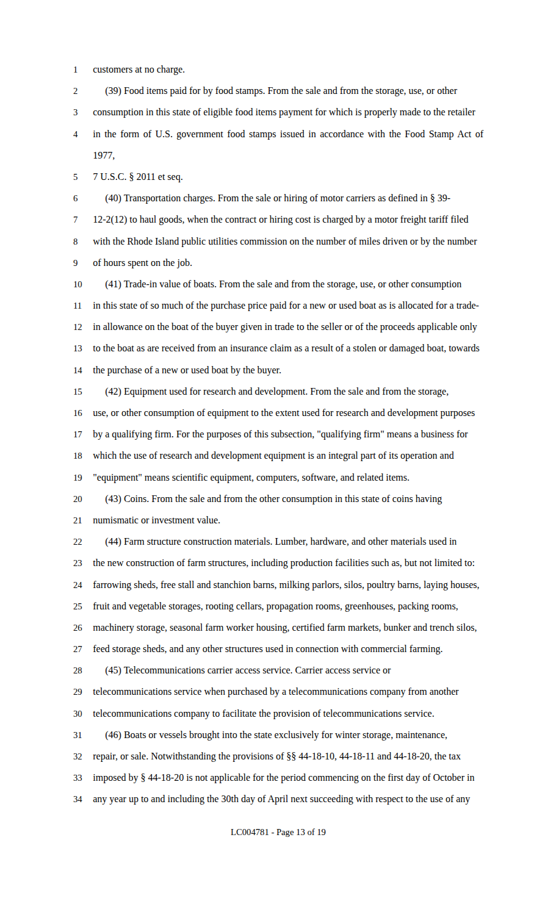1 customers at no charge.
2 (39) Food items paid for by food stamps. From the sale and from the storage, use, or other
3 consumption in this state of eligible food items payment for which is properly made to the retailer
4 in the form of U.S. government food stamps issued in accordance with the Food Stamp Act of 1977,
57 U.S.C. § 2011 et seq.
6 (40) Transportation charges. From the sale or hiring of motor carriers as defined in § 39-
712-2(12) to haul goods, when the contract or hiring cost is charged by a motor freight tariff filed
8 with the Rhode Island public utilities commission on the number of miles driven or by the number
9 of hours spent on the job.
10 (41) Trade-in value of boats. From the sale and from the storage, use, or other consumption
11 in this state of so much of the purchase price paid for a new or used boat as is allocated for a trade-
12 in allowance on the boat of the buyer given in trade to the seller or of the proceeds applicable only
13 to the boat as are received from an insurance claim as a result of a stolen or damaged boat, towards
14 the purchase of a new or used boat by the buyer.
15 (42) Equipment used for research and development. From the sale and from the storage,
16 use, or other consumption of equipment to the extent used for research and development purposes
17 by a qualifying firm. For the purposes of this subsection, "qualifying firm" means a business for
18 which the use of research and development equipment is an integral part of its operation and
19"equipment" means scientific equipment, computers, software, and related items.
20 (43) Coins. From the sale and from the other consumption in this state of coins having
21 numismatic or investment value.
22 (44) Farm structure construction materials. Lumber, hardware, and other materials used in
23 the new construction of farm structures, including production facilities such as, but not limited to:
24 farrowing sheds, free stall and stanchion barns, milking parlors, silos, poultry barns, laying houses,
25 fruit and vegetable storages, rooting cellars, propagation rooms, greenhouses, packing rooms,
26 machinery storage, seasonal farm worker housing, certified farm markets, bunker and trench silos,
27 feed storage sheds, and any other structures used in connection with commercial farming.
28 (45) Telecommunications carrier access service. Carrier access service or
29 telecommunications service when purchased by a telecommunications company from another
30 telecommunications company to facilitate the provision of telecommunications service.
31 (46) Boats or vessels brought into the state exclusively for winter storage, maintenance,
32 repair, or sale. Notwithstanding the provisions of §§ 44-18-10, 44-18-11 and 44-18-20, the tax
33 imposed by § 44-18-20 is not applicable for the period commencing on the first day of October in
34 any year up to and including the 30th day of April next succeeding with respect to the use of any
LC004781 - Page 13 of 19